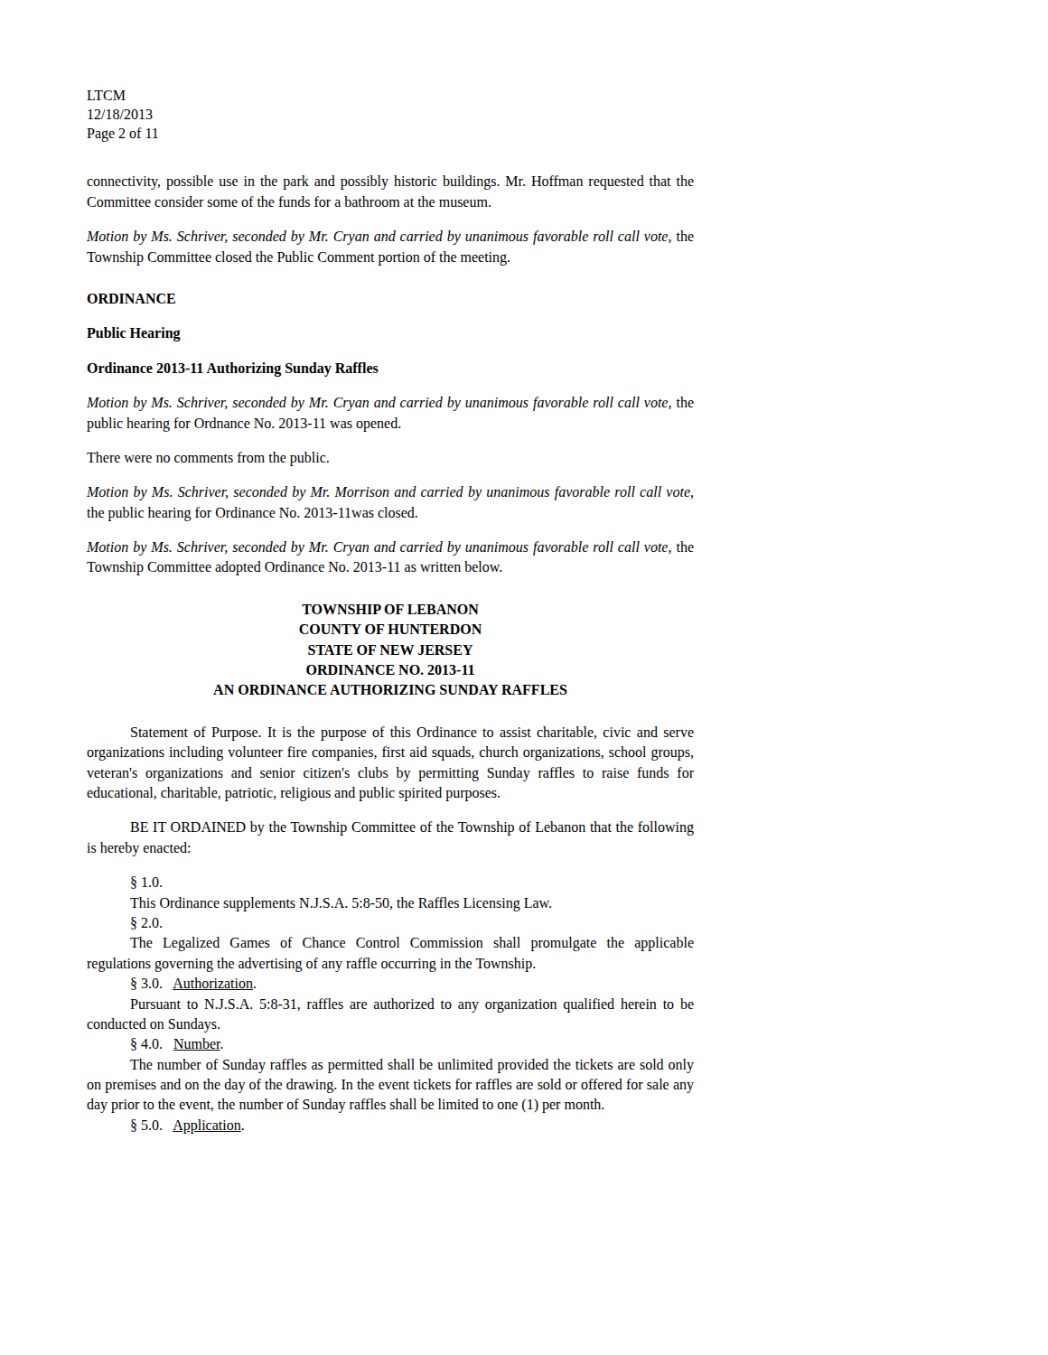LTCM
12/18/2013
Page 2 of 11
connectivity, possible use in the park and possibly historic buildings. Mr. Hoffman requested that the Committee consider some of the funds for a bathroom at the museum.
Motion by Ms. Schriver, seconded by Mr. Cryan and carried by unanimous favorable roll call vote, the Township Committee closed the Public Comment portion of the meeting.
ORDINANCE
Public Hearing
Ordinance 2013-11 Authorizing Sunday Raffles
Motion by Ms. Schriver, seconded by Mr. Cryan and carried by unanimous favorable roll call vote, the public hearing for Ordnance No. 2013-11 was opened.
There were no comments from the public.
Motion by Ms. Schriver, seconded by Mr. Morrison and carried by unanimous favorable roll call vote, the public hearing for Ordinance No. 2013-11was closed.
Motion by Ms. Schriver, seconded by Mr. Cryan and carried by unanimous favorable roll call vote, the Township Committee adopted Ordinance No. 2013-11 as written below.
TOWNSHIP OF LEBANON
COUNTY OF HUNTERDON
STATE OF NEW JERSEY
ORDINANCE NO. 2013-11
AN ORDINANCE AUTHORIZING SUNDAY RAFFLES
Statement of Purpose. It is the purpose of this Ordinance to assist charitable, civic and serve organizations including volunteer fire companies, first aid squads, church organizations, school groups, veteran's organizations and senior citizen's clubs by permitting Sunday raffles to raise funds for educational, charitable, patriotic, religious and public spirited purposes.
BE IT ORDAINED by the Township Committee of the Township of Lebanon that the following is hereby enacted:
§ 1.0.
This Ordinance supplements N.J.S.A. 5:8-50, the Raffles Licensing Law.
§ 2.0.
The Legalized Games of Chance Control Commission shall promulgate the applicable regulations governing the advertising of any raffle occurring in the Township.
§ 3.0. Authorization.
Pursuant to N.J.S.A. 5:8-31, raffles are authorized to any organization qualified herein to be conducted on Sundays.
§ 4.0. Number.
The number of Sunday raffles as permitted shall be unlimited provided the tickets are sold only on premises and on the day of the drawing. In the event tickets for raffles are sold or offered for sale any day prior to the event, the number of Sunday raffles shall be limited to one (1) per month.
§ 5.0. Application.